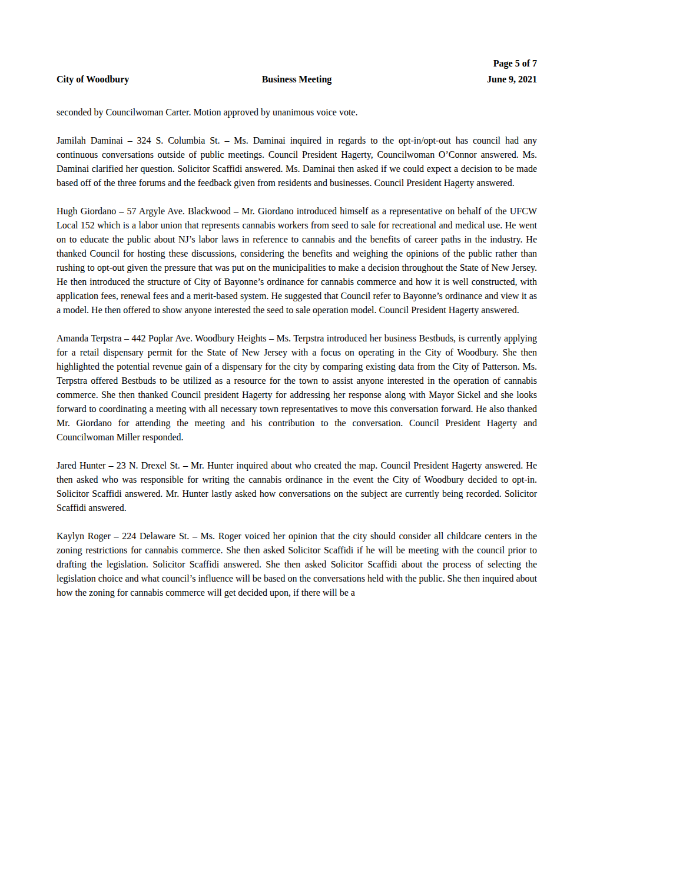Page 5 of 7
City of Woodbury
Business Meeting
June 9, 2021
seconded by Councilwoman Carter. Motion approved by unanimous voice vote.
Jamilah Daminai – 324 S. Columbia St. – Ms. Daminai inquired in regards to the opt-in/opt-out has council had any continuous conversations outside of public meetings. Council President Hagerty, Councilwoman O’Connor answered. Ms. Daminai clarified her question. Solicitor Scaffidi answered. Ms. Daminai then asked if we could expect a decision to be made based off of the three forums and the feedback given from residents and businesses. Council President Hagerty answered.
Hugh Giordano – 57 Argyle Ave. Blackwood – Mr. Giordano introduced himself as a representative on behalf of the UFCW Local 152 which is a labor union that represents cannabis workers from seed to sale for recreational and medical use. He went on to educate the public about NJ’s labor laws in reference to cannabis and the benefits of career paths in the industry. He thanked Council for hosting these discussions, considering the benefits and weighing the opinions of the public rather than rushing to opt-out given the pressure that was put on the municipalities to make a decision throughout the State of New Jersey. He then introduced the structure of City of Bayonne’s ordinance for cannabis commerce and how it is well constructed, with application fees, renewal fees and a merit-based system. He suggested that Council refer to Bayonne’s ordinance and view it as a model. He then offered to show anyone interested the seed to sale operation model. Council President Hagerty answered.
Amanda Terpstra – 442 Poplar Ave. Woodbury Heights – Ms. Terpstra introduced her business Bestbuds, is currently applying for a retail dispensary permit for the State of New Jersey with a focus on operating in the City of Woodbury. She then highlighted the potential revenue gain of a dispensary for the city by comparing existing data from the City of Patterson. Ms. Terpstra offered Bestbuds to be utilized as a resource for the town to assist anyone interested in the operation of cannabis commerce. She then thanked Council president Hagerty for addressing her response along with Mayor Sickel and she looks forward to coordinating a meeting with all necessary town representatives to move this conversation forward. He also thanked Mr. Giordano for attending the meeting and his contribution to the conversation. Council President Hagerty and Councilwoman Miller responded.
Jared Hunter – 23 N. Drexel St. – Mr. Hunter inquired about who created the map. Council President Hagerty answered. He then asked who was responsible for writing the cannabis ordinance in the event the City of Woodbury decided to opt-in. Solicitor Scaffidi answered. Mr. Hunter lastly asked how conversations on the subject are currently being recorded. Solicitor Scaffidi answered.
Kaylyn Roger – 224 Delaware St. – Ms. Roger voiced her opinion that the city should consider all childcare centers in the zoning restrictions for cannabis commerce. She then asked Solicitor Scaffidi if he will be meeting with the council prior to drafting the legislation. Solicitor Scaffidi answered. She then asked Solicitor Scaffidi about the process of selecting the legislation choice and what council’s influence will be based on the conversations held with the public. She then inquired about how the zoning for cannabis commerce will get decided upon, if there will be a